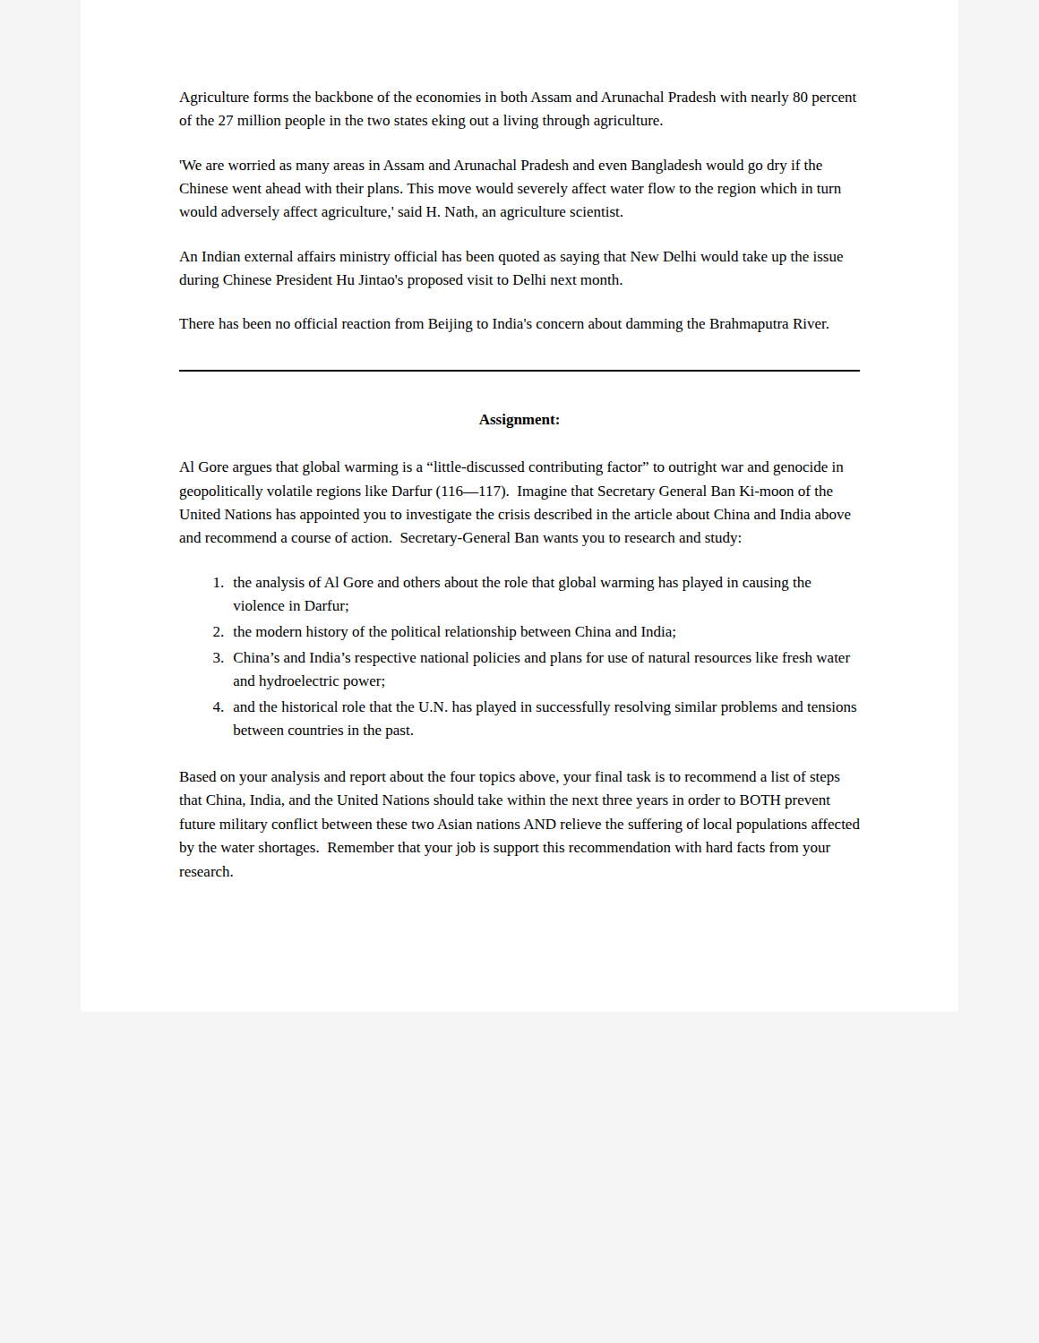Agriculture forms the backbone of the economies in both Assam and Arunachal Pradesh with nearly 80 percent of the 27 million people in the two states eking out a living through agriculture.
'We are worried as many areas in Assam and Arunachal Pradesh and even Bangladesh would go dry if the Chinese went ahead with their plans. This move would severely affect water flow to the region which in turn would adversely affect agriculture,' said H. Nath, an agriculture scientist.
An Indian external affairs ministry official has been quoted as saying that New Delhi would take up the issue during Chinese President Hu Jintao's proposed visit to Delhi next month.
There has been no official reaction from Beijing to India's concern about damming the Brahmaputra River.
Assignment:
Al Gore argues that global warming is a “little-discussed contributing factor” to outright war and genocide in geopolitically volatile regions like Darfur (116—117). Imagine that Secretary General Ban Ki-moon of the United Nations has appointed you to investigate the crisis described in the article about China and India above and recommend a course of action. Secretary-General Ban wants you to research and study:
the analysis of Al Gore and others about the role that global warming has played in causing the violence in Darfur;
the modern history of the political relationship between China and India;
China’s and India’s respective national policies and plans for use of natural resources like fresh water and hydroelectric power;
and the historical role that the U.N. has played in successfully resolving similar problems and tensions between countries in the past.
Based on your analysis and report about the four topics above, your final task is to recommend a list of steps that China, India, and the United Nations should take within the next three years in order to BOTH prevent future military conflict between these two Asian nations AND relieve the suffering of local populations affected by the water shortages. Remember that your job is support this recommendation with hard facts from your research.